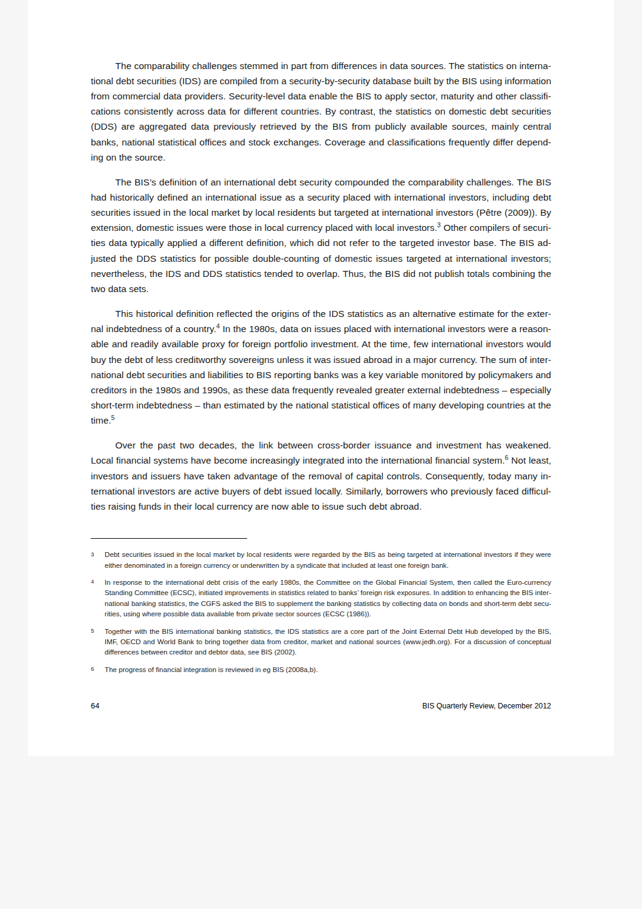The comparability challenges stemmed in part from differences in data sources. The statistics on international debt securities (IDS) are compiled from a security-by-security database built by the BIS using information from commercial data providers. Security-level data enable the BIS to apply sector, maturity and other classifications consistently across data for different countries. By contrast, the statistics on domestic debt securities (DDS) are aggregated data previously retrieved by the BIS from publicly available sources, mainly central banks, national statistical offices and stock exchanges. Coverage and classifications frequently differ depending on the source.
The BIS’s definition of an international debt security compounded the comparability challenges. The BIS had historically defined an international issue as a security placed with international investors, including debt securities issued in the local market by local residents but targeted at international investors (Pêtre (2009)). By extension, domestic issues were those in local currency placed with local investors.3 Other compilers of securities data typically applied a different definition, which did not refer to the targeted investor base. The BIS adjusted the DDS statistics for possible double-counting of domestic issues targeted at international investors; nevertheless, the IDS and DDS statistics tended to overlap. Thus, the BIS did not publish totals combining the two data sets.
This historical definition reflected the origins of the IDS statistics as an alternative estimate for the external indebtedness of a country.4 In the 1980s, data on issues placed with international investors were a reasonable and readily available proxy for foreign portfolio investment. At the time, few international investors would buy the debt of less creditworthy sovereigns unless it was issued abroad in a major currency. The sum of international debt securities and liabilities to BIS reporting banks was a key variable monitored by policymakers and creditors in the 1980s and 1990s, as these data frequently revealed greater external indebtedness – especially short-term indebtedness – than estimated by the national statistical offices of many developing countries at the time.5
Over the past two decades, the link between cross-border issuance and investment has weakened. Local financial systems have become increasingly integrated into the international financial system.6 Not least, investors and issuers have taken advantage of the removal of capital controls. Consequently, today many international investors are active buyers of debt issued locally. Similarly, borrowers who previously faced difficulties raising funds in their local currency are now able to issue such debt abroad.
3
Debt securities issued in the local market by local residents were regarded by the BIS as being targeted at international investors if they were either denominated in a foreign currency or underwritten by a syndicate that included at least one foreign bank.
4
In response to the international debt crisis of the early 1980s, the Committee on the Global Financial System, then called the Euro-currency Standing Committee (ECSC), initiated improvements in statistics related to banks’ foreign risk exposures. In addition to enhancing the BIS international banking statistics, the CGFS asked the BIS to supplement the banking statistics by collecting data on bonds and short-term debt securities, using where possible data available from private sector sources (ECSC (1986)).
5
Together with the BIS international banking statistics, the IDS statistics are a core part of the Joint External Debt Hub developed by the BIS, IMF, OECD and World Bank to bring together data from creditor, market and national sources (www.jedh.org). For a discussion of conceptual differences between creditor and debtor data, see BIS (2002).
6
The progress of financial integration is reviewed in eg BIS (2008a,b).
64 BIS Quarterly Review, December 2012